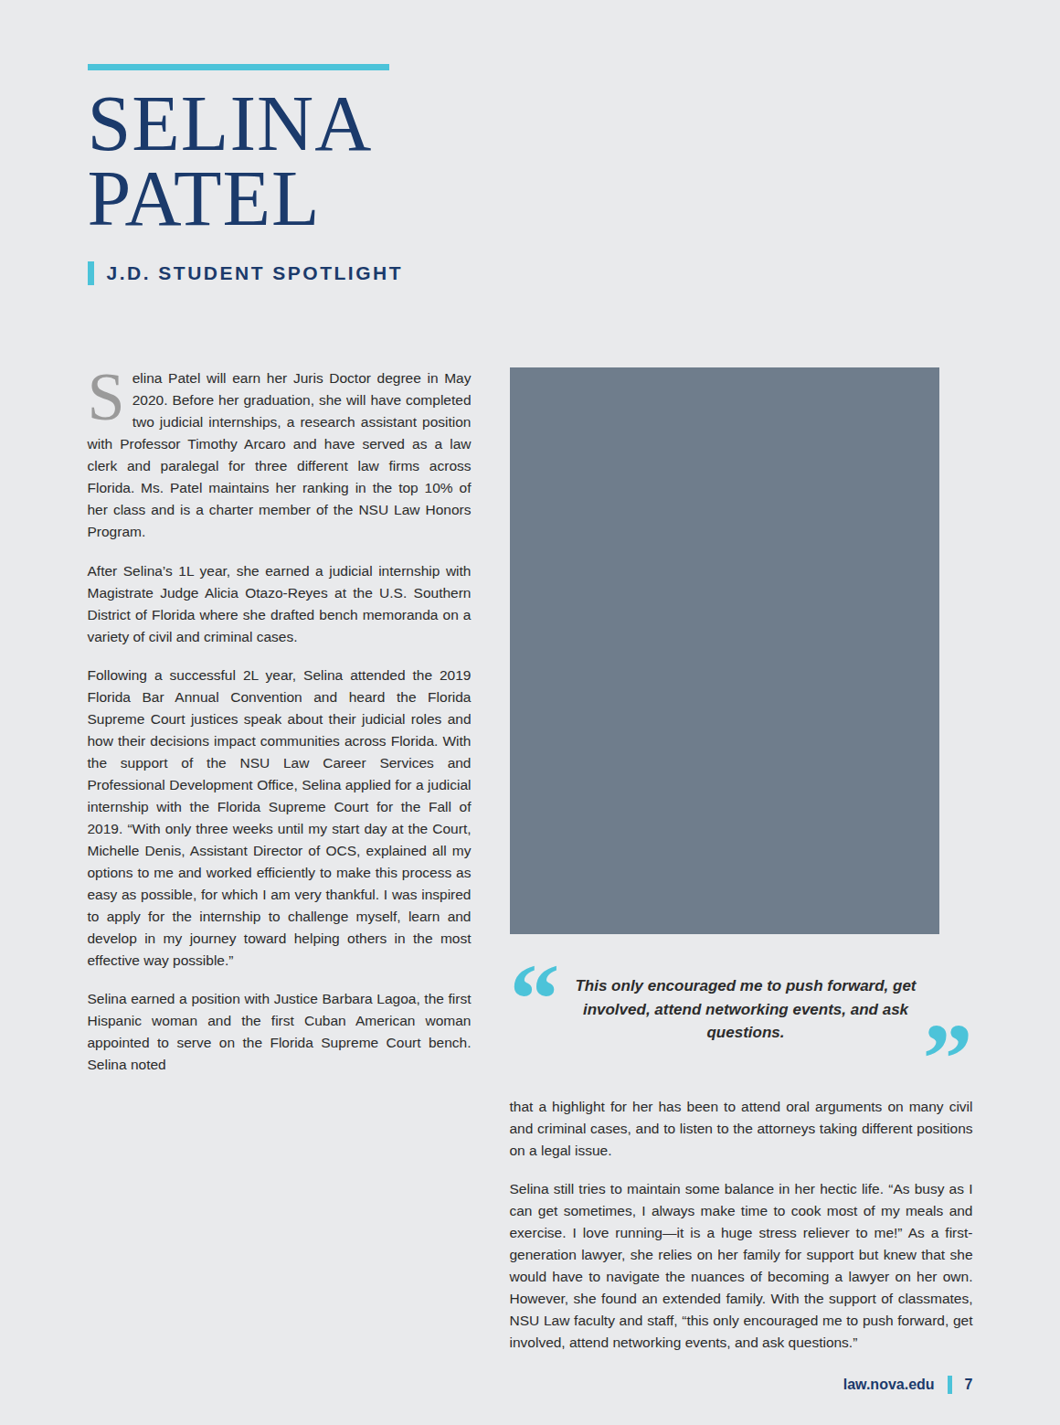SELINA PATEL
J.D. STUDENT SPOTLIGHT
Selina Patel will earn her Juris Doctor degree in May 2020. Before her graduation, she will have completed two judicial internships, a research assistant position with Professor Timothy Arcaro and have served as a law clerk and paralegal for three different law firms across Florida. Ms. Patel maintains her ranking in the top 10% of her class and is a charter member of the NSU Law Honors Program.
After Selina’s 1L year, she earned a judicial internship with Magistrate Judge Alicia Otazo-Reyes at the U.S. Southern District of Florida where she drafted bench memoranda on a variety of civil and criminal cases.
Following a successful 2L year, Selina attended the 2019 Florida Bar Annual Convention and heard the Florida Supreme Court justices speak about their judicial roles and how their decisions impact communities across Florida. With the support of the NSU Law Career Services and Professional Development Office, Selina applied for a judicial internship with the Florida Supreme Court for the Fall of 2019. “With only three weeks until my start day at the Court, Michelle Denis, Assistant Director of OCS, explained all my options to me and worked efficiently to make this process as easy as possible, for which I am very thankful. I was inspired to apply for the internship to challenge myself, learn and develop in my journey toward helping others in the most effective way possible.”
Selina earned a position with Justice Barbara Lagoa, the first Hispanic woman and the first Cuban American woman appointed to serve on the Florida Supreme Court bench. Selina noted
“
This only encouraged me to push forward, get involved, attend networking events, and ask questions.
”
that a highlight for her has been to attend oral arguments on many civil and criminal cases, and to listen to the attorneys taking different positions on a legal issue.
Selina still tries to maintain some balance in her hectic life. “As busy as I can get sometimes, I always make time to cook most of my meals and exercise. I love running—it is a huge stress reliever to me!” As a first-generation lawyer, she relies on her family for support but knew that she would have to navigate the nuances of becoming a lawyer on her own. However, she found an extended family. With the support of classmates, NSU Law faculty and staff, “this only encouraged me to push forward, get involved, attend networking events, and ask questions.”
law.nova.edu 7